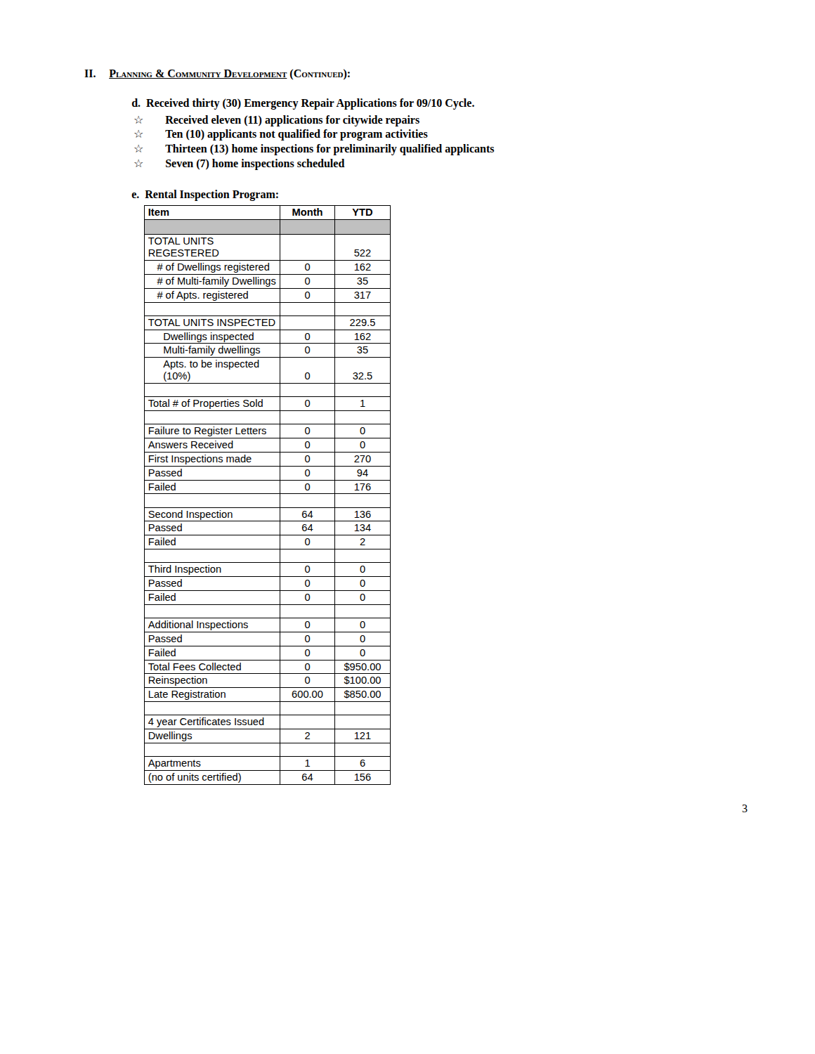II. Planning & Community Development (Continued):
d. Received thirty (30) Emergency Repair Applications for 09/10 Cycle.
Received eleven (11) applications for citywide repairs
Ten (10) applicants not qualified for program activities
Thirteen (13) home inspections for preliminarily qualified applicants
Seven (7) home inspections scheduled
e. Rental Inspection Program:
| Item | Month | YTD |
| --- | --- | --- |
| TOTAL UNITS REGESTERED | | 522 |
| # of Dwellings registered | 0 | 162 |
| # of Multi-family Dwellings | 0 | 35 |
| # of Apts. registered | 0 | 317 |
| TOTAL UNITS INSPECTED | | 229.5 |
| Dwellings inspected | 0 | 162 |
| Multi-family dwellings | 0 | 35 |
| Apts. to be inspected (10%) | 0 | 32.5 |
| Total # of Properties Sold | 0 | 1 |
| Failure to Register Letters | 0 | 0 |
| Answers Received | 0 | 0 |
| First Inspections made | 0 | 270 |
| Passed | 0 | 94 |
| Failed | 0 | 176 |
| Second Inspection | 64 | 136 |
| Passed | 64 | 134 |
| Failed | 0 | 2 |
| Third Inspection | 0 | 0 |
| Passed | 0 | 0 |
| Failed | 0 | 0 |
| Additional Inspections | 0 | 0 |
| Passed | 0 | 0 |
| Failed | 0 | 0 |
| Total Fees Collected | 0 | $950.00 |
| Reinspection | 0 | $100.00 |
| Late Registration | 600.00 | $850.00 |
| 4 year Certificates Issued | | |
| Dwellings | 2 | 121 |
| Apartments | 1 | 6 |
| (no of units certified) | 64 | 156 |
3